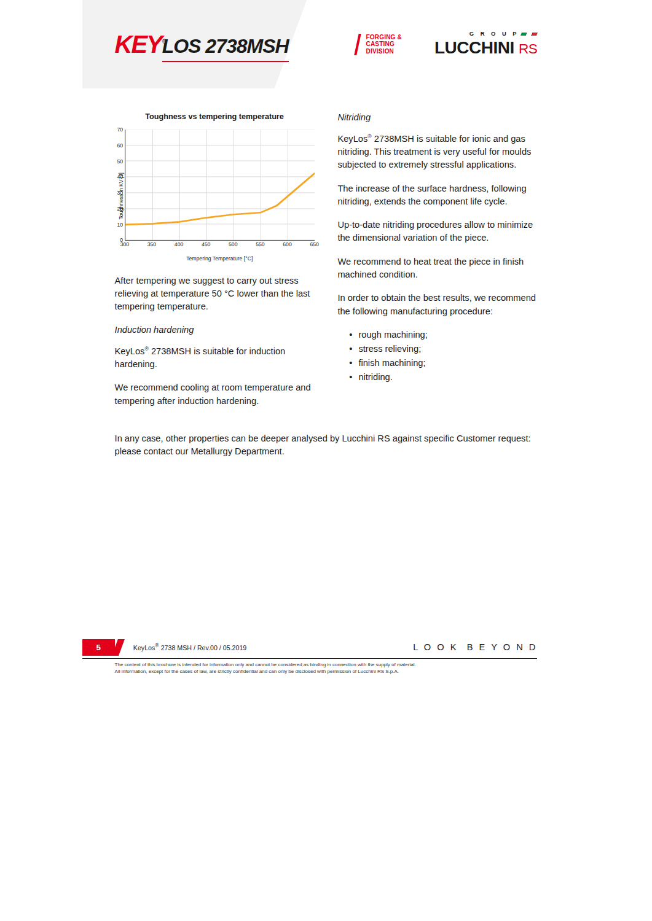KEY®LOS 2738MSH
FORGING &
CASTING
DIVISION
G R O U P
LUCCHINI RS
Toughness vs tempering temperature
Toughness in KV [J]
70 60 50 40 30 20 10 0
300 350 400 450 500 550 600 650
Tempering Temperature [°C]
After tempering we suggest to carry out stress relieving at temperature 50 °C lower than the last tempering temperature.
Induction hardening
KeyLos® 2738MSH is suitable for induction hardening.
We recommend cooling at room temperature and tempering after induction hardening.
Nitriding
KeyLos® 2738MSH is suitable for ionic and gas nitriding. This treatment is very useful for moulds subjected to extremely stressful applications.
The increase of the surface hardness, following nitriding, extends the component life cycle.
Up-to-date nitriding procedures allow to minimize the dimensional variation of the piece.
We recommend to heat treat the piece in finish machined condition.
In order to obtain the best results, we recommend the following manufacturing procedure:
rough machining;
stress relieving;
finish machining;
nitriding.
In any case, other properties can be deeper analysed by Lucchini RS against specific Customer request: please contact our Metallurgy Department.
5
KeyLos® 2738 MSH / Rev.00 / 05.2019
L O O K B E Y O N D
The content of this brochure is intended for information only and cannot be considered as binding in connection with the supply of material.
All information, except for the cases of law, are strictly confidential and can only be disclosed with permission of Lucchini RS S.p.A.